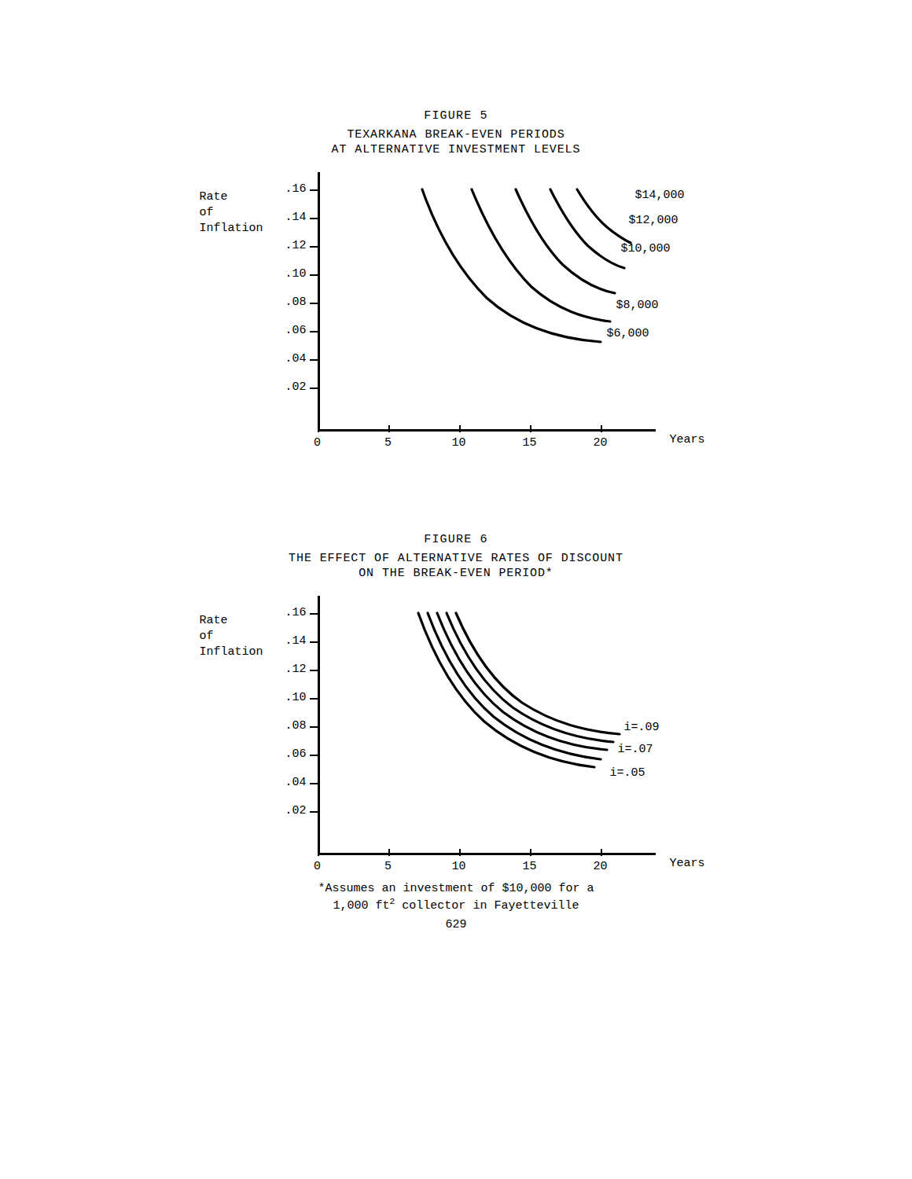FIGURE 5
TEXARKANA BREAK-EVEN PERIODS AT ALTERNATIVE INVESTMENT LEVELS
Rate
of
Inflation
Years
.16
.14
.12
.10
.08
.06
.04
.02
0
5
10
15
20
$14,000
$12,000
$10,000
$8,000
$6,000
FIGURE 6
THE EFFECT OF ALTERNATIVE RATES OF DISCOUNT ON THE BREAK-EVEN PERIOD*
Rate
of
Inflation
Years
.16
.14
.12
.10
.08
.06
.04
.02
0
5
10
15
20
i=.09
i=.07
i=.05
*Assumes an investment of $10,000 for a
1,000 ft2 collector in Fayetteville
629